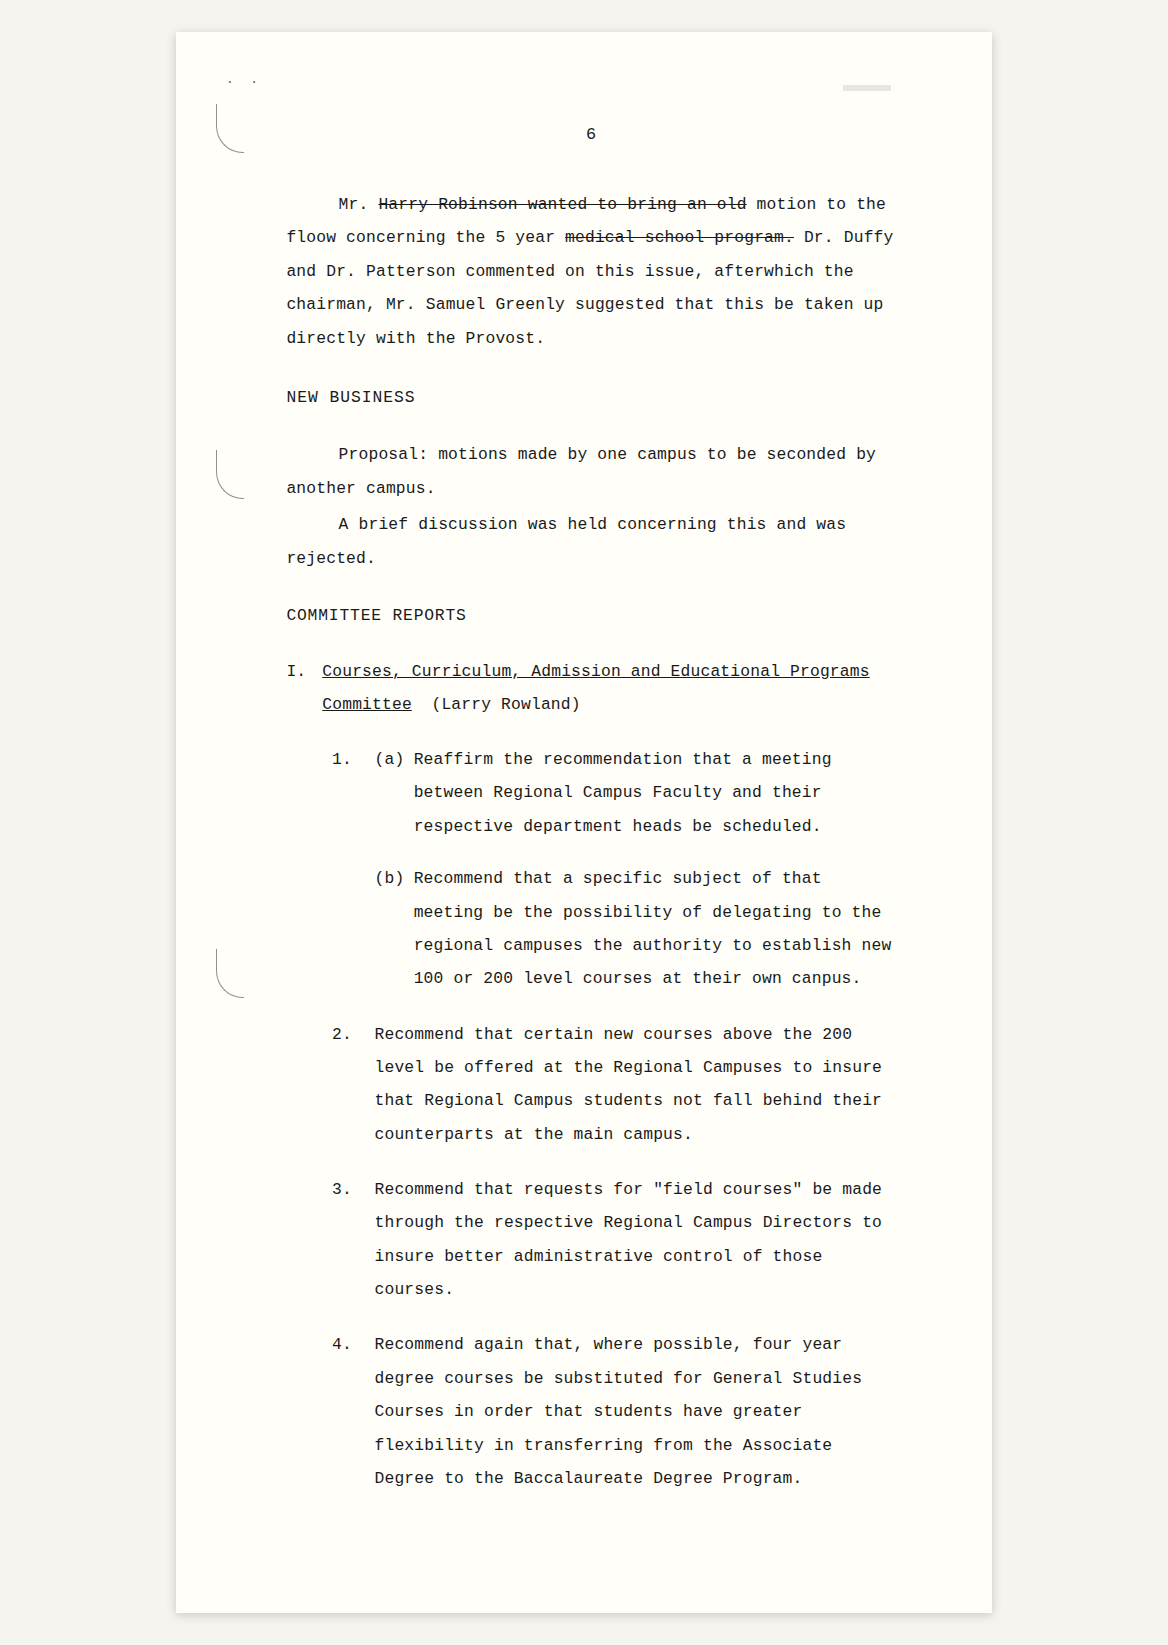. .
6
Mr. Harry Robinson wanted to bring an old motion to the floow concerning the 5 year medical school program. Dr. Duffy and Dr. Patterson commented on this issue, afterwhich the chairman, Mr. Samuel Greenly suggested that this be taken up directly with the Provost.
NEW BUSINESS
Proposal: motions made by one campus to be seconded by another campus.
A brief discussion was held concerning this and was rejected.
COMMITTEE REPORTS
I. Courses, Curriculum, Admission and Educational Programs Committee(Larry Rowland)
1.
(a) Reaffirm the recommendation that a meeting between Regional Campus Faculty and their respective department heads be scheduled.
(b) Recommend that a specific subject of that meeting be the possibility of delegating to the regional campuses the authority to establish new 100 or 200 level courses at their own canpus.
2. Recommend that certain new courses above the 200 level be offered at the Regional Campuses to insure that Regional Campus students not fall behind their counterparts at the main campus.
3. Recommend that requests for "field courses" be made through the respective Regional Campus Directors to insure better administrative control of those courses.
4. Recommend again that, where possible, four year degree courses be substituted for General Studies Courses in order that students have greater flexibility in transferring from the Associate Degree to the Baccalaureate Degree Program.